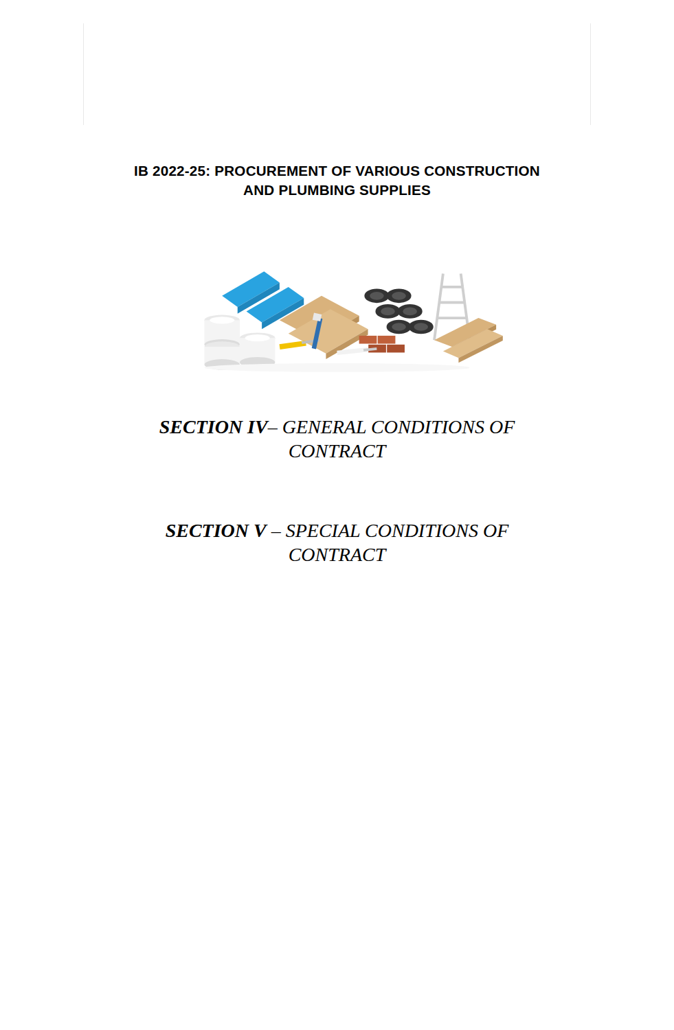IB 2022-25: PROCUREMENT OF VARIOUS CONSTRUCTION AND PLUMBING SUPPLIES
SECTION IV– GENERAL CONDITIONS OF CONTRACT
SECTION V – SPECIAL CONDITIONS OF CONTRACT